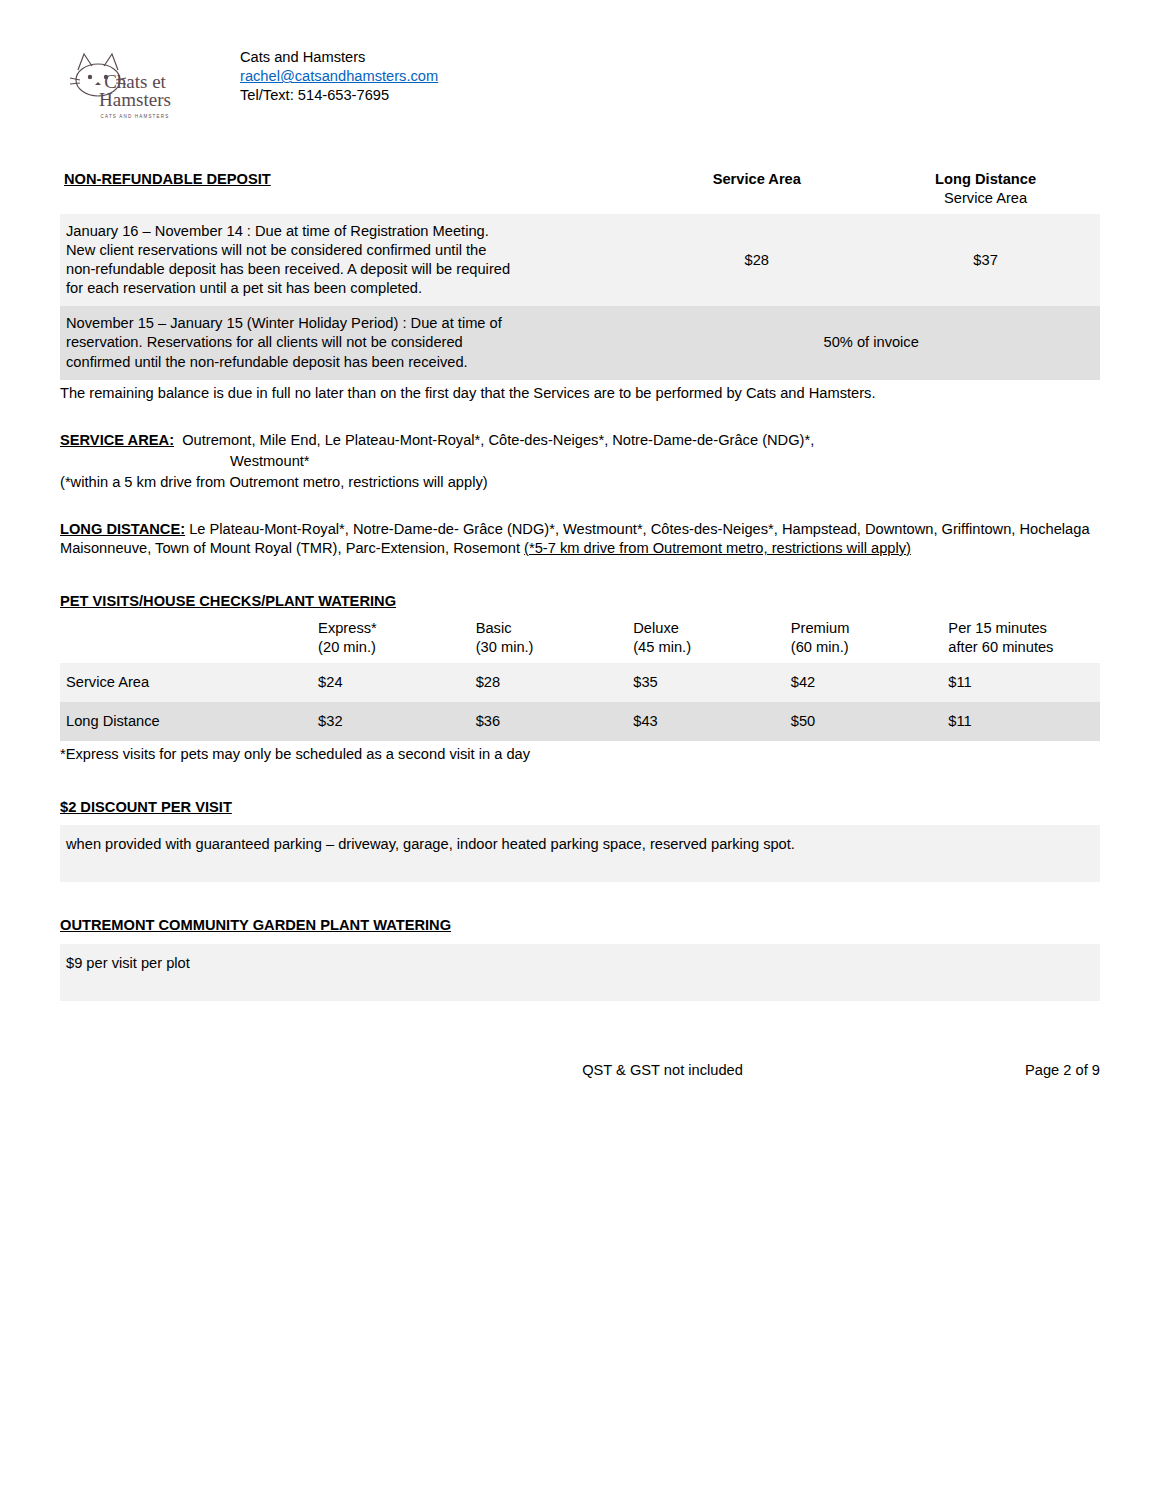Chats et Hamsters CATS AND HAMSTERS
Cats and Hamsters
rachel@catsandhamsters.com
Tel/Text: 514-653-7695
| NON-REFUNDABLE DEPOSIT | Service Area | Long Distance Service Area |
| --- | --- | --- |
| January 16 – November 14 : Due at time of Registration Meeting. New client reservations will not be considered confirmed until the non-refundable deposit has been received. A deposit will be required for each reservation until a pet sit has been completed. | $28 | $37 |
| November 15 – January 15 (Winter Holiday Period) : Due at time of reservation. Reservations for all clients will not be considered confirmed until the non-refundable deposit has been received. | 50% of invoice |
The remaining balance is due in full no later than on the first day that the Services are to be performed by Cats and Hamsters.
SERVICE AREA: Outremont, Mile End, Le Plateau-Mont-Royal*, Côte-des-Neiges*, Notre-Dame-de-Grâce (NDG)*,
Westmount*
(*within a 5 km drive from Outremont metro, restrictions will apply)
LONG DISTANCE: Le Plateau-Mont-Royal*, Notre-Dame-de- Grâce (NDG)*, Westmount*, Côtes-des-Neiges*, Hampstead, Downtown, Griffintown, Hochelaga Maisonneuve, Town of Mount Royal (TMR), Parc-Extension, Rosemont (*5-7 km drive from Outremont metro, restrictions will apply)
PET VISITS/HOUSE CHECKS/PLANT WATERING
| | Express* (20 min.) | Basic (30 min.) | Deluxe (45 min.) | Premium (60 min.) | Per 15 minutes after 60 minutes |
| --- | --- | --- | --- | --- | --- |
| Service Area | $24 | $28 | $35 | $42 | $11 |
| Long Distance | $32 | $36 | $43 | $50 | $11 |
*Express visits for pets may only be scheduled as a second visit in a day
$2 DISCOUNT PER VISIT
when provided with guaranteed parking – driveway, garage, indoor heated parking space, reserved parking spot.
OUTREMONT COMMUNITY GARDEN PLANT WATERING
$9 per visit per plot
QST & GST not included
Page 2 of 9